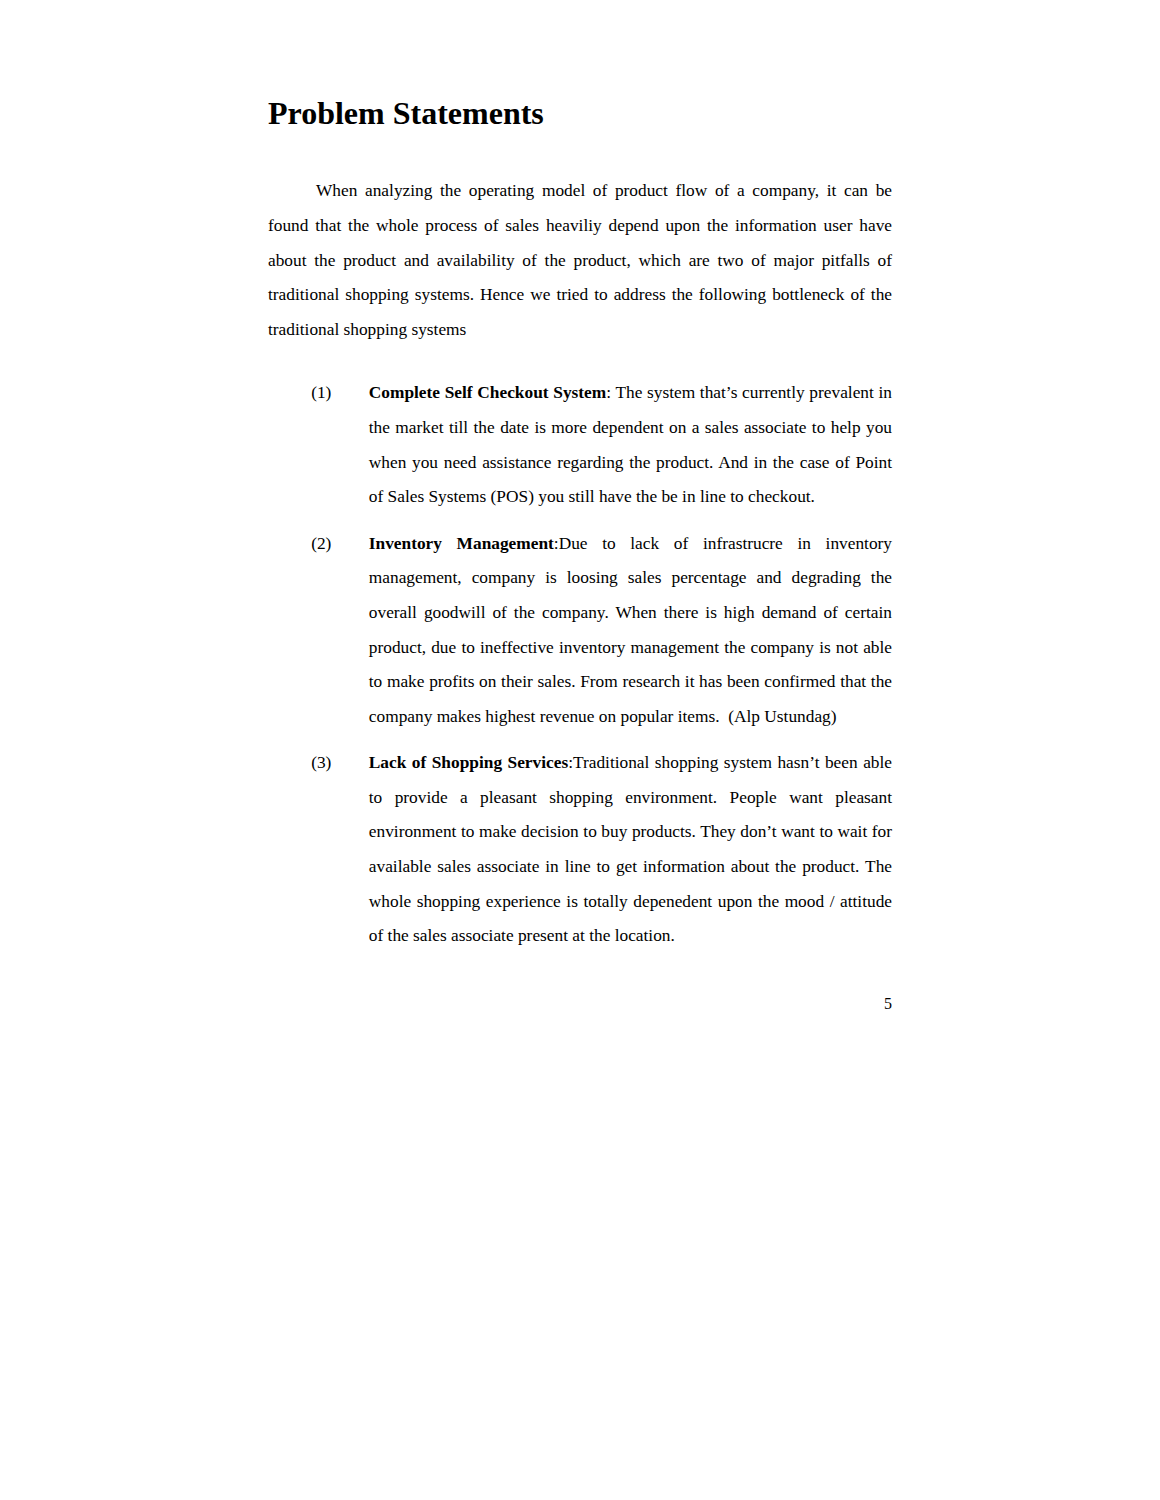Problem Statements
When analyzing the operating model of product flow of a company, it can be found that the whole process of sales heaviliy depend upon the information user have about the product and availability of the product, which are two of major pitfalls of traditional shopping systems. Hence we tried to address the following bottleneck of the traditional shopping systems
(1) Complete Self Checkout System: The system that’s currently prevalent in the market till the date is more dependent on a sales associate to help you when you need assistance regarding the product. And in the case of Point of Sales Systems (POS) you still have the be in line to checkout.
(2) Inventory Management:Due to lack of infrastrucre in inventory management, company is loosing sales percentage and degrading the overall goodwill of the company. When there is high demand of certain product, due to ineffective inventory management the company is not able to make profits on their sales. From research it has been confirmed that the company makes highest revenue on popular items. (Alp Ustundag)
(3) Lack of Shopping Services:Traditional shopping system hasn’t been able to provide a pleasant shopping environment. People want pleasant environment to make decision to buy products. They don’t want to wait for available sales associate in line to get information about the product. The whole shopping experience is totally depenedent upon the mood / attitude of the sales associate present at the location.
5